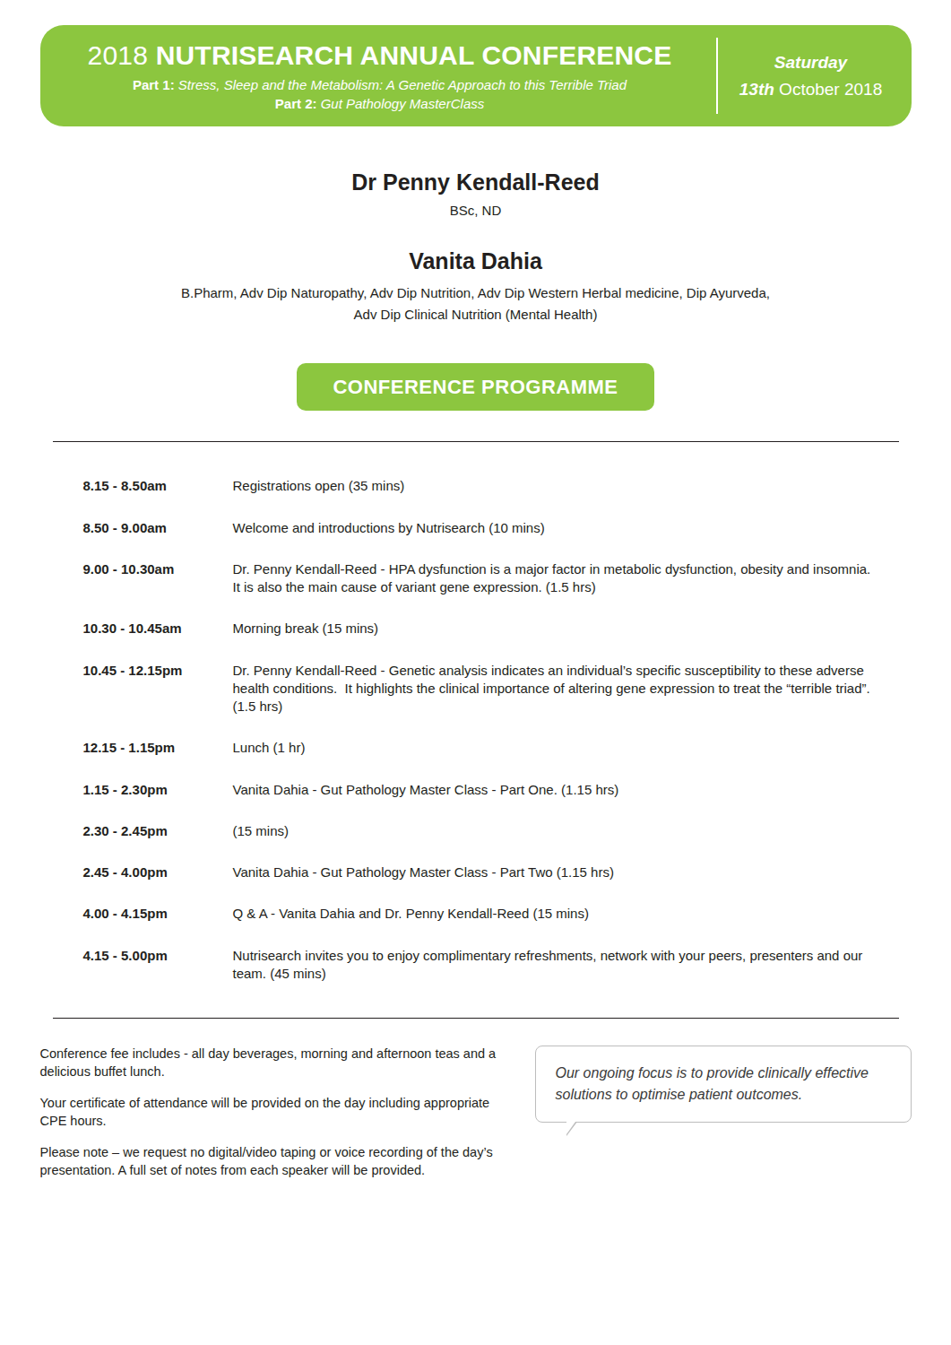2018 NUTRISEARCH ANNUAL CONFERENCE
Part 1: Stress, Sleep and the Metabolism: A Genetic Approach to this Terrible Triad
Part 2: Gut Pathology MasterClass
Saturday
13th October 2018
Dr Penny Kendall-Reed
BSc, ND
Vanita Dahia
B.Pharm, Adv Dip Naturopathy, Adv Dip Nutrition, Adv Dip Western Herbal medicine, Dip Ayurveda,
Adv Dip Clinical Nutrition (Mental Health)
CONFERENCE PROGRAMME
| 8.15 - 8.50am | Registrations open (35 mins) |
| 8.50 - 9.00am | Welcome and introductions by Nutrisearch (10 mins) |
| 9.00 - 10.30am | Dr. Penny Kendall-Reed - HPA dysfunction is a major factor in metabolic dysfunction, obesity and insomnia. It is also the main cause of variant gene expression. (1.5 hrs) |
| 10.30 - 10.45am | Morning break (15 mins) |
| 10.45 - 12.15pm | Dr. Penny Kendall-Reed - Genetic analysis indicates an individual’s specific susceptibility to these adverse health conditions. It highlights the clinical importance of altering gene expression to treat the “terrible triad”. (1.5 hrs) |
| 12.15 - 1.15pm | Lunch (1 hr) |
| 1.15 - 2.30pm | Vanita Dahia - Gut Pathology Master Class - Part One. (1.15 hrs) |
| 2.30 - 2.45pm | (15 mins) |
| 2.45 - 4.00pm | Vanita Dahia - Gut Pathology Master Class - Part Two (1.15 hrs) |
| 4.00 - 4.15pm | Q & A - Vanita Dahia and Dr. Penny Kendall-Reed (15 mins) |
| 4.15 - 5.00pm | Nutrisearch invites you to enjoy complimentary refreshments, network with your peers, presenters and our team. (45 mins) |
Conference fee includes - all day beverages, morning and afternoon teas and a delicious buffet lunch.
Your certificate of attendance will be provided on the day including appropriate CPE hours.
Please note – we request no digital/video taping or voice recording of the day’s presentation. A full set of notes from each speaker will be provided.
Our ongoing focus is to provide clinically effective solutions to optimise patient outcomes.